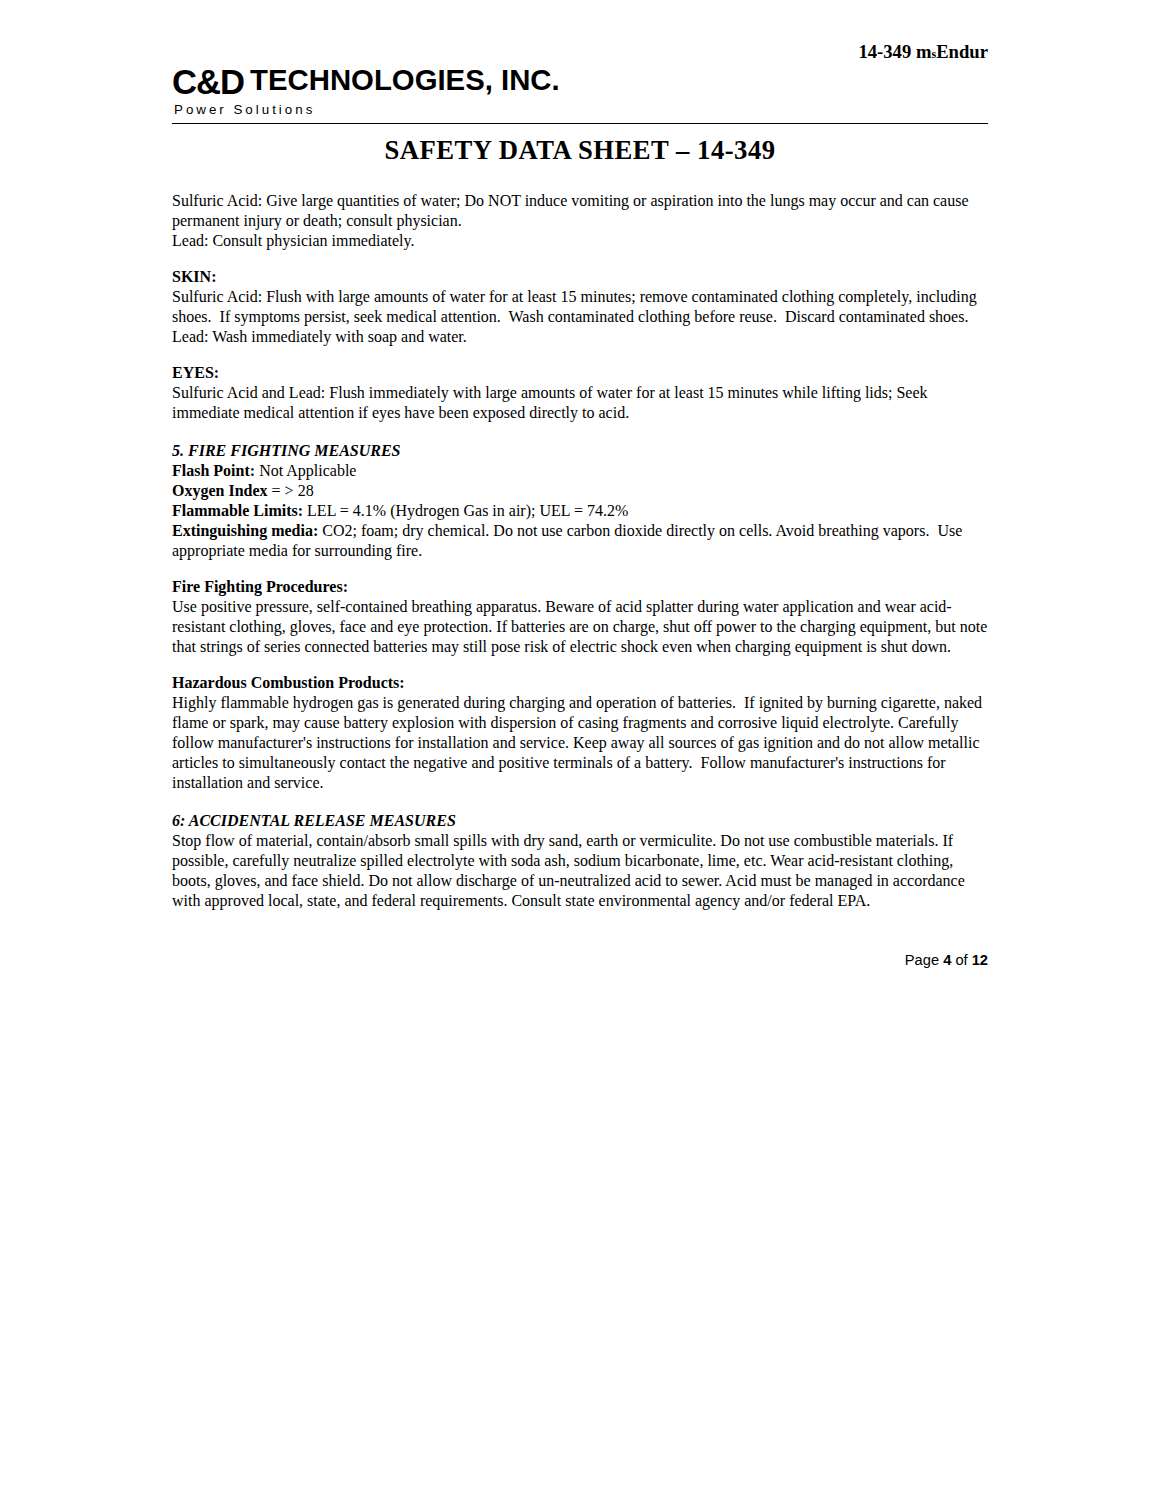14-349 ms Endur
C&D TECHNOLOGIES, INC.
Power Solutions
SAFETY DATA SHEET – 14-349
Sulfuric Acid: Give large quantities of water; Do NOT induce vomiting or aspiration into the lungs may occur and can cause permanent injury or death; consult physician.
Lead: Consult physician immediately.
SKIN:
Sulfuric Acid: Flush with large amounts of water for at least 15 minutes; remove contaminated clothing completely, including shoes. If symptoms persist, seek medical attention. Wash contaminated clothing before reuse. Discard contaminated shoes.
Lead: Wash immediately with soap and water.
EYES:
Sulfuric Acid and Lead: Flush immediately with large amounts of water for at least 15 minutes while lifting lids; Seek immediate medical attention if eyes have been exposed directly to acid.
5. FIRE FIGHTING MEASURES
Flash Point: Not Applicable
Oxygen Index = > 28
Flammable Limits: LEL = 4.1% (Hydrogen Gas in air); UEL = 74.2%
Extinguishing media: CO2; foam; dry chemical. Do not use carbon dioxide directly on cells. Avoid breathing vapors. Use appropriate media for surrounding fire.
Fire Fighting Procedures:
Use positive pressure, self-contained breathing apparatus. Beware of acid splatter during water application and wear acid-resistant clothing, gloves, face and eye protection. If batteries are on charge, shut off power to the charging equipment, but note that strings of series connected batteries may still pose risk of electric shock even when charging equipment is shut down.
Hazardous Combustion Products:
Highly flammable hydrogen gas is generated during charging and operation of batteries. If ignited by burning cigarette, naked flame or spark, may cause battery explosion with dispersion of casing fragments and corrosive liquid electrolyte. Carefully follow manufacturer's instructions for installation and service. Keep away all sources of gas ignition and do not allow metallic articles to simultaneously contact the negative and positive terminals of a battery. Follow manufacturer's instructions for installation and service.
6: ACCIDENTAL RELEASE MEASURES
Stop flow of material, contain/absorb small spills with dry sand, earth or vermiculite. Do not use combustible materials. If possible, carefully neutralize spilled electrolyte with soda ash, sodium bicarbonate, lime, etc. Wear acid-resistant clothing, boots, gloves, and face shield. Do not allow discharge of un-neutralized acid to sewer. Acid must be managed in accordance with approved local, state, and federal requirements. Consult state environmental agency and/or federal EPA.
Page 4 of 12